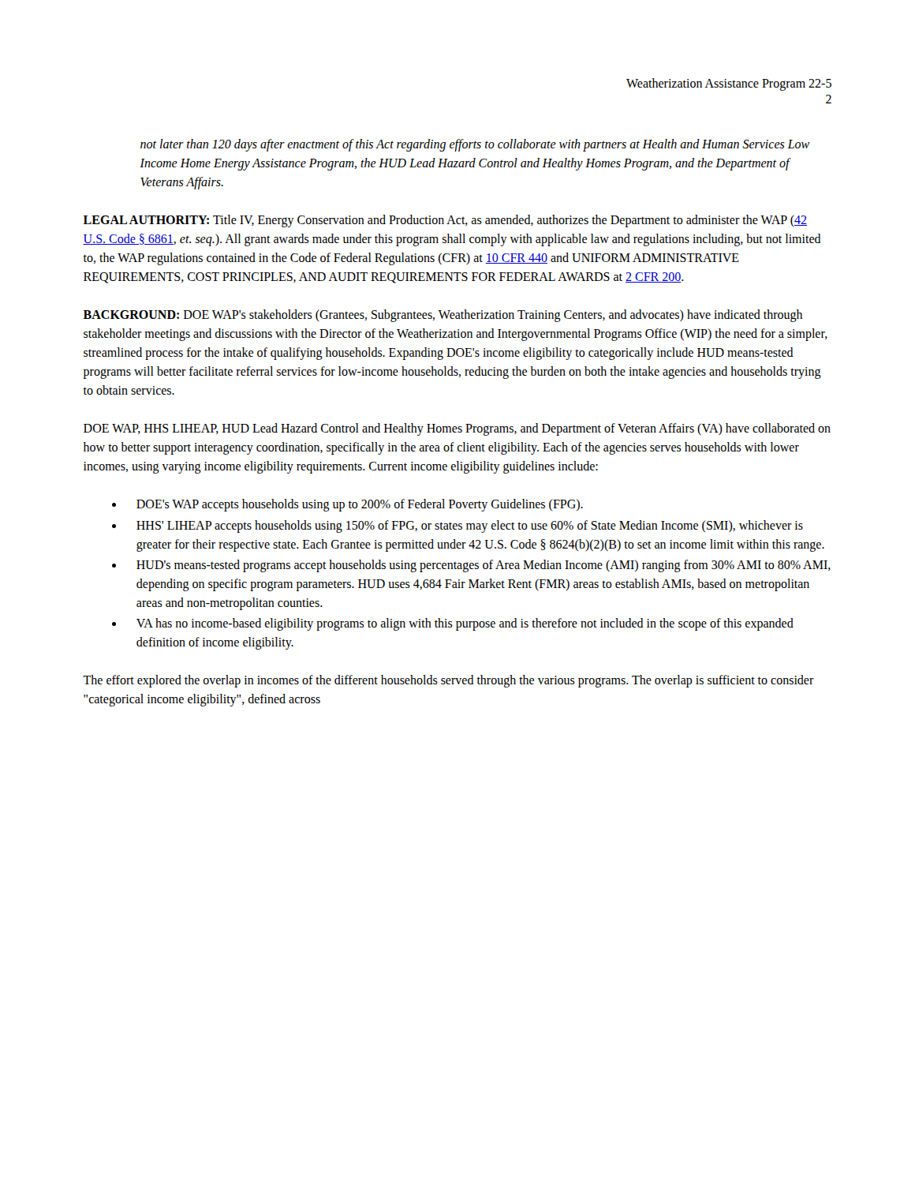Weatherization Assistance Program 22-5 2
not later than 120 days after enactment of this Act regarding efforts to collaborate with partners at Health and Human Services Low Income Home Energy Assistance Program, the HUD Lead Hazard Control and Healthy Homes Program, and the Department of Veterans Affairs.
LEGAL AUTHORITY: Title IV, Energy Conservation and Production Act, as amended, authorizes the Department to administer the WAP (42 U.S. Code § 6861, et. seq.). All grant awards made under this program shall comply with applicable law and regulations including, but not limited to, the WAP regulations contained in the Code of Federal Regulations (CFR) at 10 CFR 440 and UNIFORM ADMINISTRATIVE REQUIREMENTS, COST PRINCIPLES, AND AUDIT REQUIREMENTS FOR FEDERAL AWARDS at 2 CFR 200.
BACKGROUND: DOE WAP's stakeholders (Grantees, Subgrantees, Weatherization Training Centers, and advocates) have indicated through stakeholder meetings and discussions with the Director of the Weatherization and Intergovernmental Programs Office (WIP) the need for a simpler, streamlined process for the intake of qualifying households. Expanding DOE's income eligibility to categorically include HUD means-tested programs will better facilitate referral services for low-income households, reducing the burden on both the intake agencies and households trying to obtain services.
DOE WAP, HHS LIHEAP, HUD Lead Hazard Control and Healthy Homes Programs, and Department of Veteran Affairs (VA) have collaborated on how to better support interagency coordination, specifically in the area of client eligibility. Each of the agencies serves households with lower incomes, using varying income eligibility requirements. Current income eligibility guidelines include:
DOE's WAP accepts households using up to 200% of Federal Poverty Guidelines (FPG).
HHS' LIHEAP accepts households using 150% of FPG, or states may elect to use 60% of State Median Income (SMI), whichever is greater for their respective state. Each Grantee is permitted under 42 U.S. Code § 8624(b)(2)(B) to set an income limit within this range.
HUD's means-tested programs accept households using percentages of Area Median Income (AMI) ranging from 30% AMI to 80% AMI, depending on specific program parameters. HUD uses 4,684 Fair Market Rent (FMR) areas to establish AMIs, based on metropolitan areas and non-metropolitan counties.
VA has no income-based eligibility programs to align with this purpose and is therefore not included in the scope of this expanded definition of income eligibility.
The effort explored the overlap in incomes of the different households served through the various programs. The overlap is sufficient to consider "categorical income eligibility", defined across